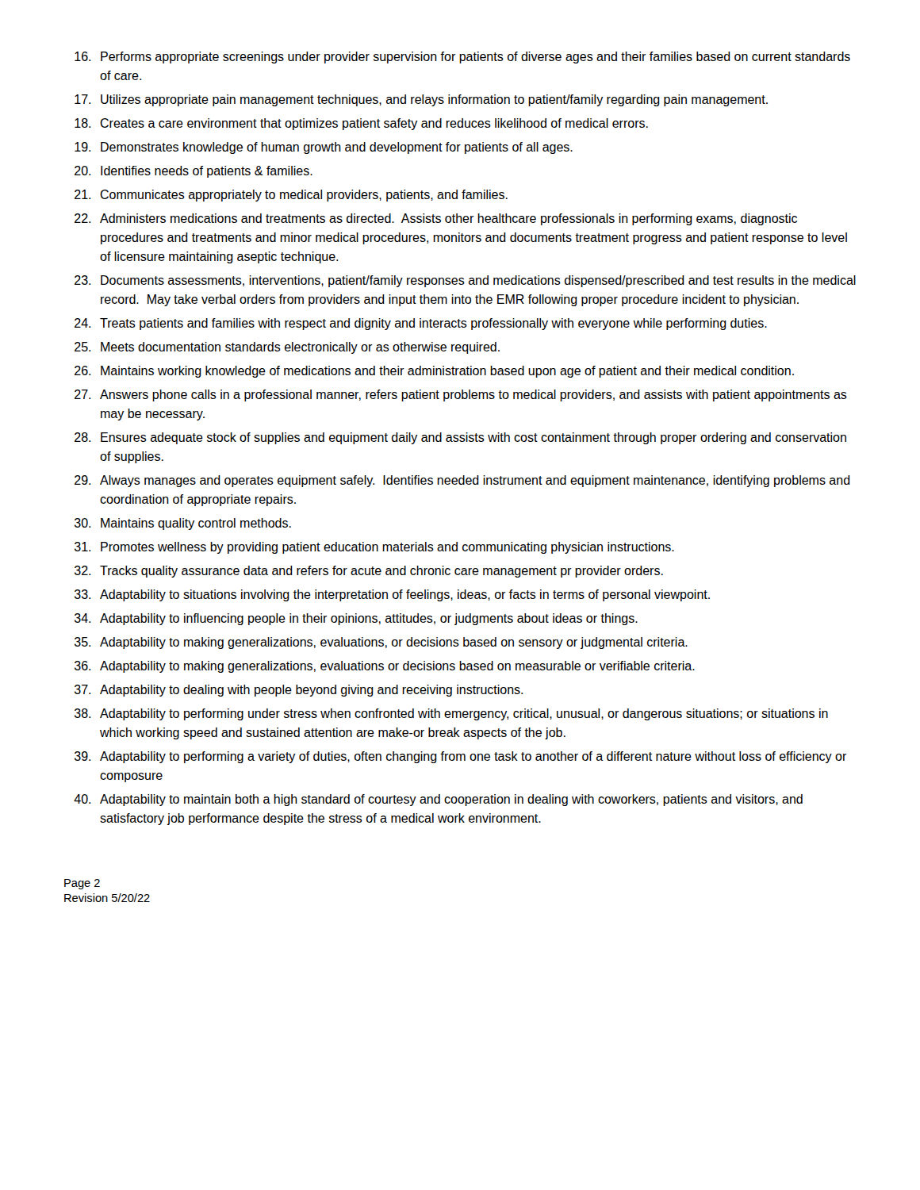Performs appropriate screenings under provider supervision for patients of diverse ages and their families based on current standards of care.
Utilizes appropriate pain management techniques, and relays information to patient/family regarding pain management.
Creates a care environment that optimizes patient safety and reduces likelihood of medical errors.
Demonstrates knowledge of human growth and development for patients of all ages.
Identifies needs of patients & families.
Communicates appropriately to medical providers, patients, and families.
Administers medications and treatments as directed. Assists other healthcare professionals in performing exams, diagnostic procedures and treatments and minor medical procedures, monitors and documents treatment progress and patient response to level of licensure maintaining aseptic technique.
Documents assessments, interventions, patient/family responses and medications dispensed/prescribed and test results in the medical record. May take verbal orders from providers and input them into the EMR following proper procedure incident to physician.
Treats patients and families with respect and dignity and interacts professionally with everyone while performing duties.
Meets documentation standards electronically or as otherwise required.
Maintains working knowledge of medications and their administration based upon age of patient and their medical condition.
Answers phone calls in a professional manner, refers patient problems to medical providers, and assists with patient appointments as may be necessary.
Ensures adequate stock of supplies and equipment daily and assists with cost containment through proper ordering and conservation of supplies.
Always manages and operates equipment safely. Identifies needed instrument and equipment maintenance, identifying problems and coordination of appropriate repairs.
Maintains quality control methods.
Promotes wellness by providing patient education materials and communicating physician instructions.
Tracks quality assurance data and refers for acute and chronic care management pr provider orders.
Adaptability to situations involving the interpretation of feelings, ideas, or facts in terms of personal viewpoint.
Adaptability to influencing people in their opinions, attitudes, or judgments about ideas or things.
Adaptability to making generalizations, evaluations, or decisions based on sensory or judgmental criteria.
Adaptability to making generalizations, evaluations or decisions based on measurable or verifiable criteria.
Adaptability to dealing with people beyond giving and receiving instructions.
Adaptability to performing under stress when confronted with emergency, critical, unusual, or dangerous situations; or situations in which working speed and sustained attention are make-or break aspects of the job.
Adaptability to performing a variety of duties, often changing from one task to another of a different nature without loss of efficiency or composure
Adaptability to maintain both a high standard of courtesy and cooperation in dealing with coworkers, patients and visitors, and satisfactory job performance despite the stress of a medical work environment.
Page 2
Revision 5/20/22